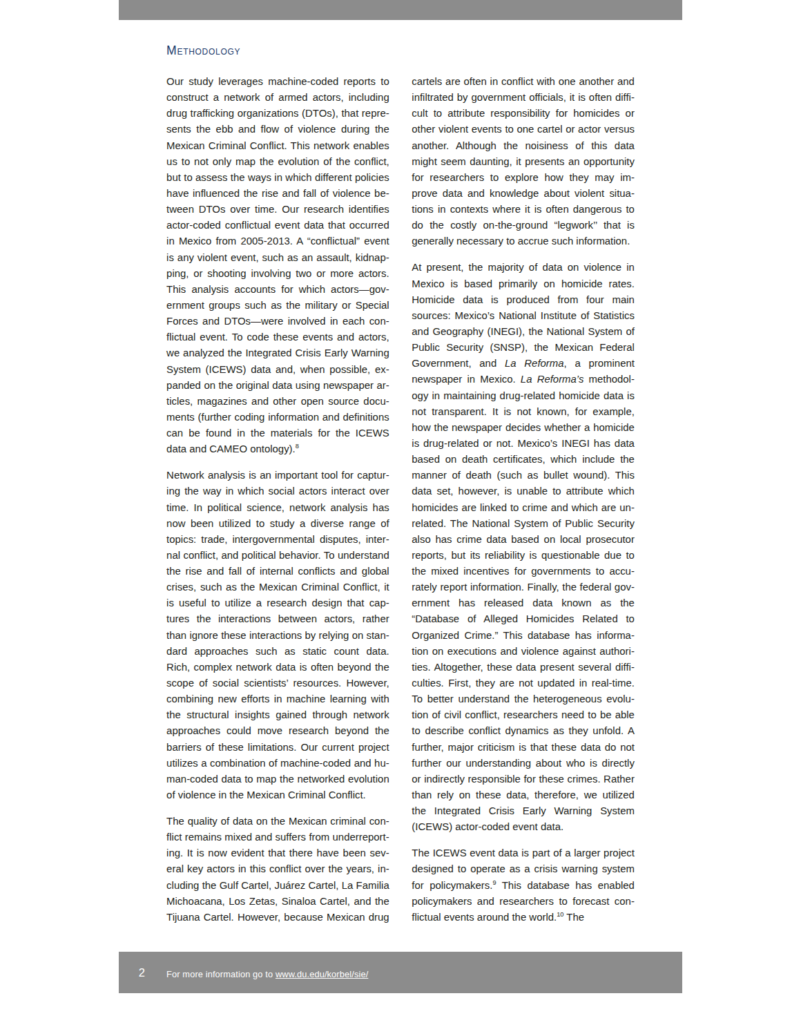Methodology
Our study leverages machine-coded reports to construct a network of armed actors, including drug trafficking organizations (DTOs), that represents the ebb and flow of violence during the Mexican Criminal Conflict. This network enables us to not only map the evolution of the conflict, but to assess the ways in which different policies have influenced the rise and fall of violence between DTOs over time. Our research identifies actor-coded conflictual event data that occurred in Mexico from 2005-2013. A “conflictual” event is any violent event, such as an assault, kidnapping, or shooting involving two or more actors. This analysis accounts for which actors—government groups such as the military or Special Forces and DTOs—were involved in each conflictual event. To code these events and actors, we analyzed the Integrated Crisis Early Warning System (ICEWS) data and, when possible, expanded on the original data using newspaper articles, magazines and other open source documents (further coding information and definitions can be found in the materials for the ICEWS data and CAMEO ontology).8
Network analysis is an important tool for capturing the way in which social actors interact over time. In political science, network analysis has now been utilized to study a diverse range of topics: trade, intergovernmental disputes, internal conflict, and political behavior. To understand the rise and fall of internal conflicts and global crises, such as the Mexican Criminal Conflict, it is useful to utilize a research design that captures the interactions between actors, rather than ignore these interactions by relying on standard approaches such as static count data. Rich, complex network data is often beyond the scope of social scientists’ resources. However, combining new efforts in machine learning with the structural insights gained through network approaches could move research beyond the barriers of these limitations. Our current project utilizes a combination of machine-coded and human-coded data to map the networked evolution of violence in the Mexican Criminal Conflict.
The quality of data on the Mexican criminal conflict remains mixed and suffers from underreporting. It is now evident that there have been several key actors in this conflict over the years, including the Gulf Cartel, Juárez Cartel, La Familia Michoacana, Los Zetas, Sinaloa Cartel, and the Tijuana Cartel. However, because Mexican drug cartels are often in conflict with one another and infiltrated by government officials, it is often difficult to attribute responsibility for homicides or other violent events to one cartel or actor versus another. Although the noisiness of this data might seem daunting, it presents an opportunity for researchers to explore how they may improve data and knowledge about violent situations in contexts where it is often dangerous to do the costly on-the-ground “legwork’’ that is generally necessary to accrue such information.
At present, the majority of data on violence in Mexico is based primarily on homicide rates. Homicide data is produced from four main sources: Mexico’s National Institute of Statistics and Geography (INEGI), the National System of Public Security (SNSP), the Mexican Federal Government, and La Reforma, a prominent newspaper in Mexico. La Reforma’s methodology in maintaining drug-related homicide data is not transparent. It is not known, for example, how the newspaper decides whether a homicide is drug-related or not. Mexico’s INEGI has data based on death certificates, which include the manner of death (such as bullet wound). This data set, however, is unable to attribute which homicides are linked to crime and which are unrelated. The National System of Public Security also has crime data based on local prosecutor reports, but its reliability is questionable due to the mixed incentives for governments to accurately report information. Finally, the federal government has released data known as the “Database of Alleged Homicides Related to Organized Crime.” This database has information on executions and violence against authorities. Altogether, these data present several difficulties. First, they are not updated in real-time. To better understand the heterogeneous evolution of civil conflict, researchers need to be able to describe conflict dynamics as they unfold. A further, major criticism is that these data do not further our understanding about who is directly or indirectly responsible for these crimes. Rather than rely on these data, therefore, we utilized the Integrated Crisis Early Warning System (ICEWS) actor-coded event data.
The ICEWS event data is part of a larger project designed to operate as a crisis warning system for policymakers.9 This database has enabled policymakers and researchers to forecast conflictual events around the world.10 The
2
For more information go to www.du.edu/korbel/sie/